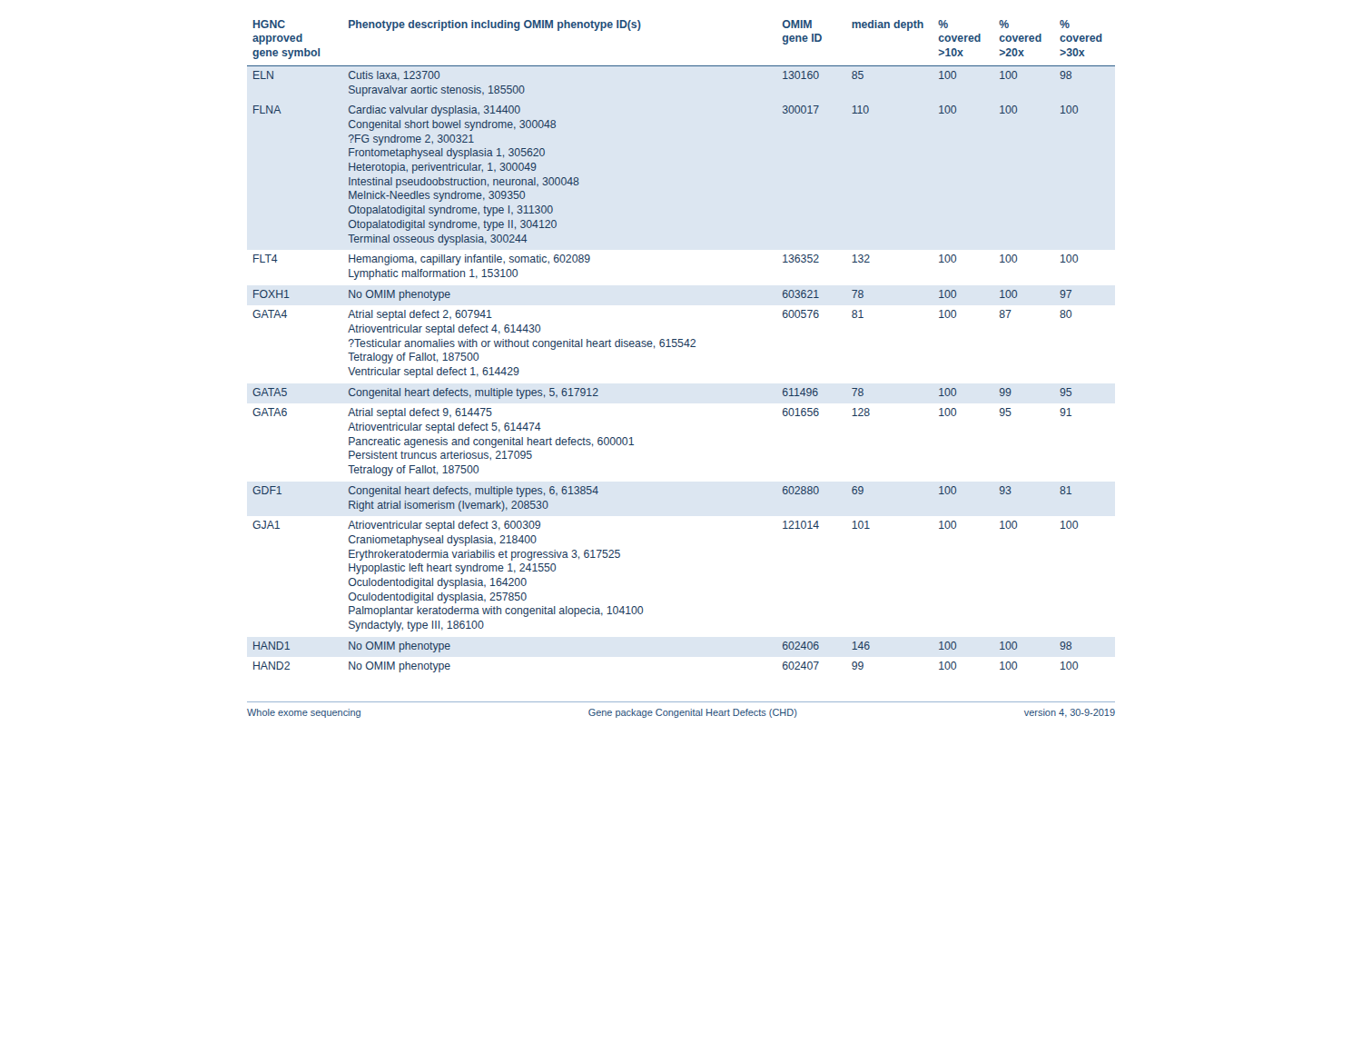| HGNC approved gene symbol | Phenotype description including OMIM phenotype ID(s) | OMIM gene ID | median depth | % covered >10x | % covered >20x | % covered >30x |
| --- | --- | --- | --- | --- | --- | --- |
| ELN | Cutis laxa, 123700 Supravalvar aortic stenosis, 185500 | 130160 | 85 | 100 | 100 | 98 |
| FLNA | Cardiac valvular dysplasia, 314400 Congenital short bowel syndrome, 300048 ?FG syndrome 2, 300321 Frontometaphyseal dysplasia 1, 305620 Heterotopia, periventricular, 1, 300049 Intestinal pseudoobstruction, neuronal, 300048 Melnick-Needles syndrome, 309350 Otopalatodigital syndrome, type I, 311300 Otopalatodigital syndrome, type II, 304120 Terminal osseous dysplasia, 300244 | 300017 | 110 | 100 | 100 | 100 |
| FLT4 | Hemangioma, capillary infantile, somatic, 602089 Lymphatic malformation 1, 153100 | 136352 | 132 | 100 | 100 | 100 |
| FOXH1 | No OMIM phenotype | 603621 | 78 | 100 | 100 | 97 |
| GATA4 | Atrial septal defect 2, 607941 Atrioventricular septal defect 4, 614430 ?Testicular anomalies with or without congenital heart disease, 615542 Tetralogy of Fallot, 187500 Ventricular septal defect 1, 614429 | 600576 | 81 | 100 | 87 | 80 |
| GATA5 | Congenital heart defects, multiple types, 5, 617912 | 611496 | 78 | 100 | 99 | 95 |
| GATA6 | Atrial septal defect 9, 614475 Atrioventricular septal defect 5, 614474 Pancreatic agenesis and congenital heart defects, 600001 Persistent truncus arteriosus, 217095 Tetralogy of Fallot, 187500 | 601656 | 128 | 100 | 95 | 91 |
| GDF1 | Congenital heart defects, multiple types, 6, 613854 Right atrial isomerism (Ivemark), 208530 | 602880 | 69 | 100 | 93 | 81 |
| GJA1 | Atrioventricular septal defect 3, 600309 Craniometaphyseal dysplasia, 218400 Erythrokeratodermia variabilis et progressiva 3, 617525 Hypoplastic left heart syndrome 1, 241550 Oculodentodigital dysplasia, 164200 Oculodentodigital dysplasia, 257850 Palmoplantar keratoderma with congenital alopecia, 104100 Syndactyly, type III, 186100 | 121014 | 101 | 100 | 100 | 100 |
| HAND1 | No OMIM phenotype | 602406 | 146 | 100 | 100 | 98 |
| HAND2 | No OMIM phenotype | 602407 | 99 | 100 | 100 | 100 |
Whole exome sequencing
Gene package Congenital Heart Defects (CHD)
version 4, 30-9-2019